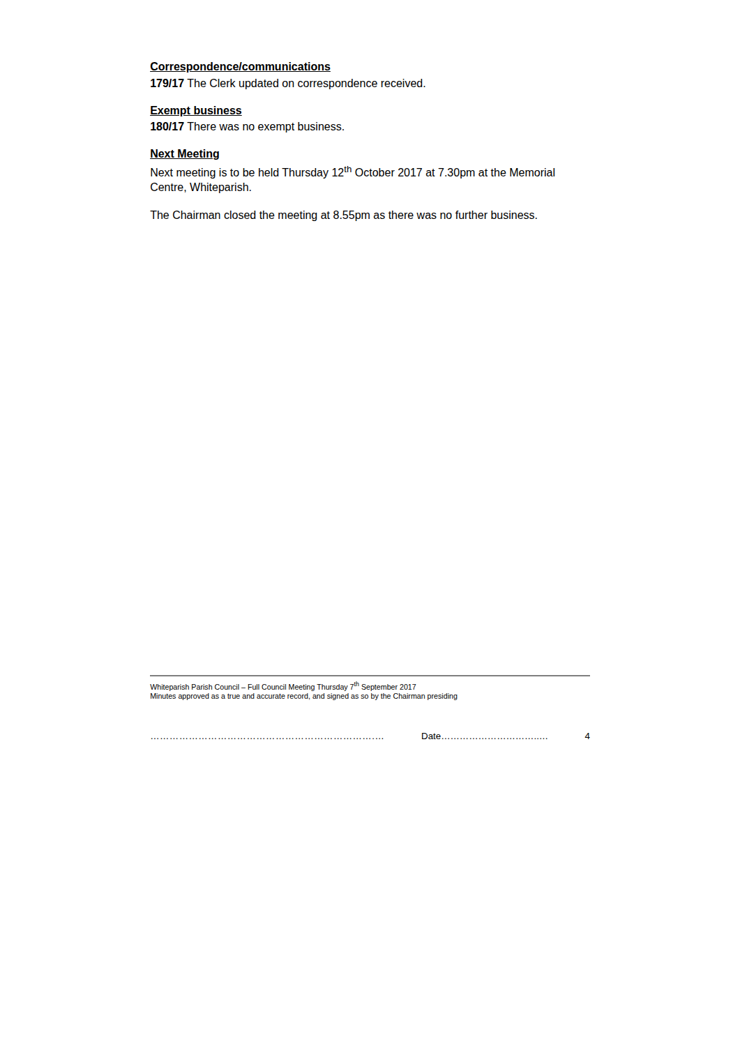Correspondence/communications
179/17 The Clerk updated on correspondence received.
Exempt business
180/17 There was no exempt business.
Next Meeting
Next meeting is to be held Thursday 12th October 2017 at 7.30pm at the Memorial Centre, Whiteparish.
The Chairman closed the meeting at 8.55pm as there was no further business.
Whiteparish Parish Council – Full Council Meeting Thursday 7th September 2017
Minutes approved as a true and accurate record, and signed as so by the Chairman presiding
…………………………………………………………….… Date…………………………..… 4